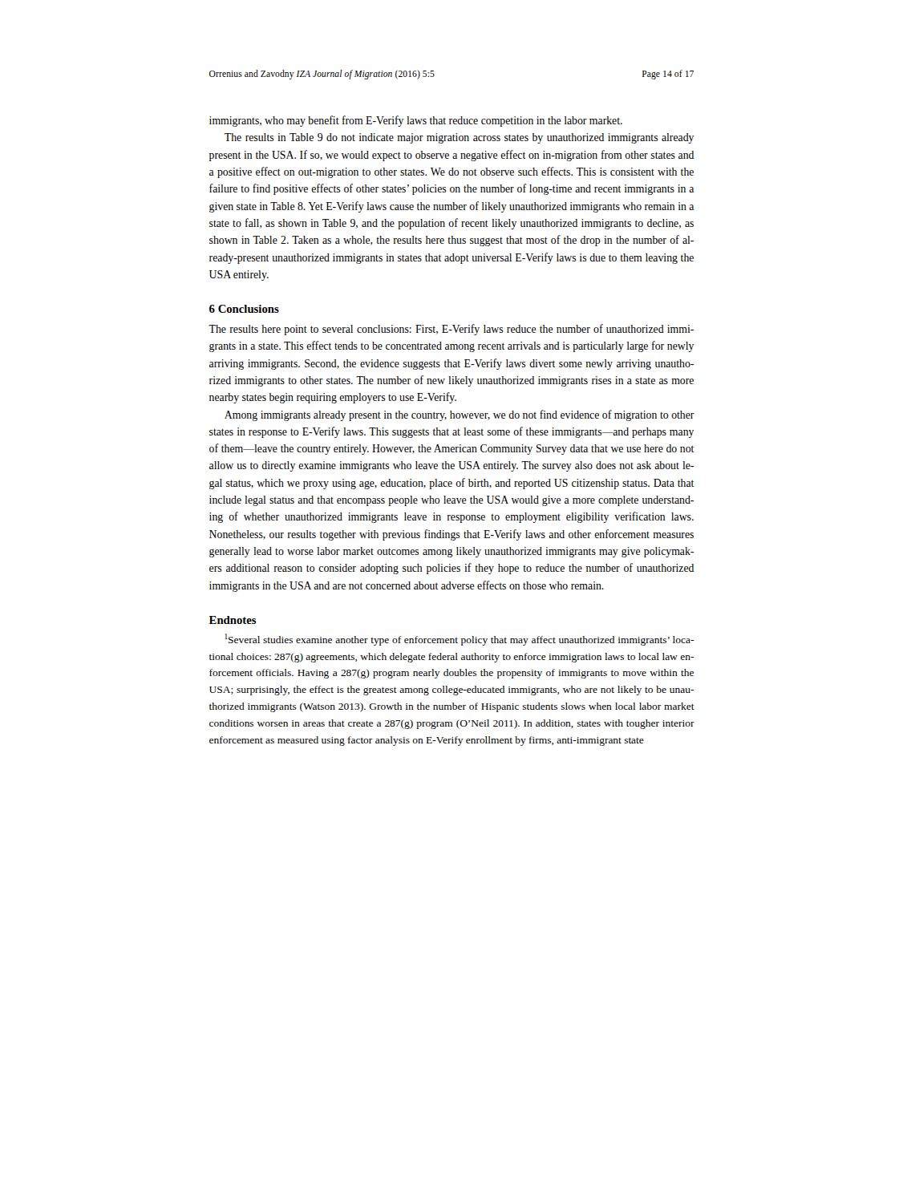Orrenius and Zavodny IZA Journal of Migration (2016) 5:5
Page 14 of 17
immigrants, who may benefit from E-Verify laws that reduce competition in the labor market.
The results in Table 9 do not indicate major migration across states by unauthorized immigrants already present in the USA. If so, we would expect to observe a negative effect on in-migration from other states and a positive effect on out-migration to other states. We do not observe such effects. This is consistent with the failure to find positive effects of other states’ policies on the number of long-time and recent immigrants in a given state in Table 8. Yet E-Verify laws cause the number of likely unauthorized immigrants who remain in a state to fall, as shown in Table 9, and the population of recent likely unauthorized immigrants to decline, as shown in Table 2. Taken as a whole, the results here thus suggest that most of the drop in the number of already-present unauthorized immigrants in states that adopt universal E-Verify laws is due to them leaving the USA entirely.
6 Conclusions
The results here point to several conclusions: First, E-Verify laws reduce the number of unauthorized immigrants in a state. This effect tends to be concentrated among recent arrivals and is particularly large for newly arriving immigrants. Second, the evidence suggests that E-Verify laws divert some newly arriving unauthorized immigrants to other states. The number of new likely unauthorized immigrants rises in a state as more nearby states begin requiring employers to use E-Verify.
Among immigrants already present in the country, however, we do not find evidence of migration to other states in response to E-Verify laws. This suggests that at least some of these immigrants—and perhaps many of them—leave the country entirely. However, the American Community Survey data that we use here do not allow us to directly examine immigrants who leave the USA entirely. The survey also does not ask about legal status, which we proxy using age, education, place of birth, and reported US citizenship status. Data that include legal status and that encompass people who leave the USA would give a more complete understanding of whether unauthorized immigrants leave in response to employment eligibility verification laws. Nonetheless, our results together with previous findings that E-Verify laws and other enforcement measures generally lead to worse labor market outcomes among likely unauthorized immigrants may give policymakers additional reason to consider adopting such policies if they hope to reduce the number of unauthorized immigrants in the USA and are not concerned about adverse effects on those who remain.
Endnotes
1Several studies examine another type of enforcement policy that may affect unauthorized immigrants’ locational choices: 287(g) agreements, which delegate federal authority to enforce immigration laws to local law enforcement officials. Having a 287(g) program nearly doubles the propensity of immigrants to move within the USA; surprisingly, the effect is the greatest among college-educated immigrants, who are not likely to be unauthorized immigrants (Watson 2013). Growth in the number of Hispanic students slows when local labor market conditions worsen in areas that create a 287(g) program (O’Neil 2011). In addition, states with tougher interior enforcement as measured using factor analysis on E-Verify enrollment by firms, anti-immigrant state